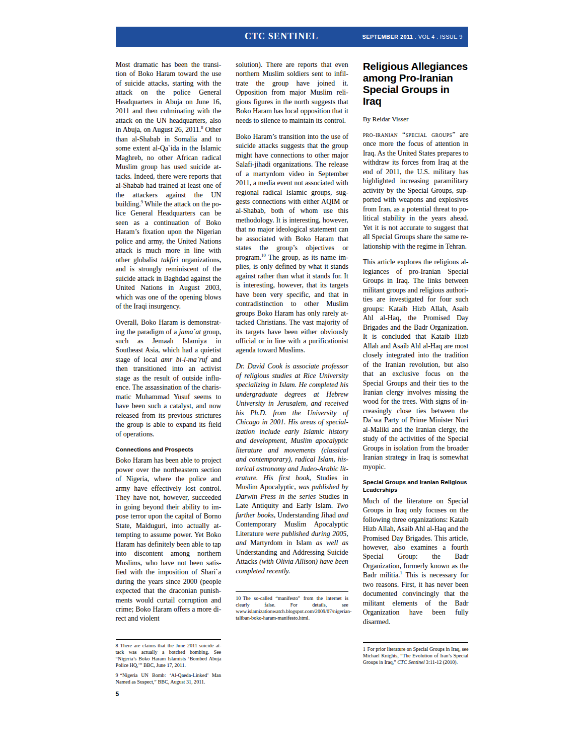CTC SENTINEL
SEPTEMBER 2011 . VOL 4 . ISSUE 9
Most dramatic has been the transition of Boko Haram toward the use of suicide attacks, starting with the attack on the police General Headquarters in Abuja on June 16, 2011 and then culminating with the attack on the UN headquarters, also in Abuja, on August 26, 2011.8 Other than al-Shabab in Somalia and to some extent al-Qa`ida in the Islamic Maghreb, no other African radical Muslim group has used suicide attacks. Indeed, there were reports that al-Shabab had trained at least one of the attackers against the UN building.9 While the attack on the police General Headquarters can be seen as a continuation of Boko Haram’s fixation upon the Nigerian police and army, the United Nations attack is much more in line with other globalist takfiri organizations, and is strongly reminiscent of the suicide attack in Baghdad against the United Nations in August 2003, which was one of the opening blows of the Iraqi insurgency.
Overall, Boko Haram is demonstrating the paradigm of a jama`at group, such as Jemaah Islamiya in Southeast Asia, which had a quietist stage of local amr bi-l-ma`ruf and then transitioned into an activist stage as the result of outside influence. The assassination of the charismatic Muhammad Yusuf seems to have been such a catalyst, and now released from its previous strictures the group is able to expand its field of operations.
Connections and Prospects
Boko Haram has been able to project power over the northeastern section of Nigeria, where the police and army have effectively lost control. They have not, however, succeeded in going beyond their ability to impose terror upon the capital of Borno State, Maiduguri, into actually attempting to assume power. Yet Boko Haram has definitely been able to tap into discontent among northern Muslims, who have not been satisfied with the imposition of Shari`a during the years since 2000 (people expected that the draconian punishments would curtail corruption and crime; Boko Haram offers a more direct and violent
8 There are claims that the June 2011 suicide attack was actually a botched bombing. See “Nigeria’s Boko Haram Islamists ‘Bombed Abuja Police HQ,’” BBC, June 17, 2011.
9“Nigeria UN Bomb: ‘Al-Qaeda-Linked’ Man Named as Suspect,” BBC, August 31, 2011.
solution). There are reports that even northern Muslim soldiers sent to infiltrate the group have joined it. Opposition from major Muslim religious figures in the north suggests that Boko Haram has local opposition that it needs to silence to maintain its control.
Boko Haram’s transition into the use of suicide attacks suggests that the group might have connections to other major Salafi-jihadi organizations. The release of a martyrdom video in September 2011, a media event not associated with regional radical Islamic groups, suggests connections with either AQIM or al-Shabab, both of whom use this methodology. It is interesting, however, that no major ideological statement can be associated with Boko Haram that states the group’s objectives or program.10 The group, as its name implies, is only defined by what it stands against rather than what it stands for. It is interesting, however, that its targets have been very specific, and that in contradistinction to other Muslim groups Boko Haram has only rarely attacked Christians. The vast majority of its targets have been either obviously official or in line with a purificationist agenda toward Muslims.
Dr. David Cook is associate professor of religious studies at Rice University specializing in Islam. He completed his undergraduate degrees at Hebrew University in Jerusalem, and received his Ph.D. from the University of Chicago in 2001. His areas of specialization include early Islamic history and development, Muslim apocalyptic literature and movements (classical and contemporary), radical Islam, historical astronomy and Judeo-Arabic literature. His first book, Studies in Muslim Apocalyptic, was published by Darwin Press in the series Studies in Late Antiquity and Early Islam. Two further books, Understanding Jihad and Contemporary Muslim Apocalyptic Literature were published during 2005, and Martyrdom in Islam as well as Understanding and Addressing Suicide Attacks (with Olivia Allison) have been completed recently.
10 The so-called “manifesto” from the internet is clearly false. For details, see www.islamizationwatch.blogspot.com/2009/07/nigerian-taliban-boko-haram-manifesto.html.
Religious Allegiances among Pro-Iranian Special Groups in Iraq
By Reidar Visser
pro-iranian “special groups” are once more the focus of attention in Iraq. As the United States prepares to withdraw its forces from Iraq at the end of 2011, the U.S. military has highlighted increasing paramilitary activity by the Special Groups, supported with weapons and explosives from Iran, as a potential threat to political stability in the years ahead. Yet it is not accurate to suggest that all Special Groups share the same relationship with the regime in Tehran.
This article explores the religious allegiances of pro-Iranian Special Groups in Iraq. The links between militant groups and religious authorities are investigated for four such groups: Kataib Hizb Allah, Asaib Ahl al-Haq, the Promised Day Brigades and the Badr Organization. It is concluded that Kataib Hizb Allah and Asaib Ahl al-Haq are most closely integrated into the tradition of the Iranian revolution, but also that an exclusive focus on the Special Groups and their ties to the Iranian clergy involves missing the wood for the trees. With signs of increasingly close ties between the Da`wa Party of Prime Minister Nuri al-Maliki and the Iranian clergy, the study of the activities of the Special Groups in isolation from the broader Iranian strategy in Iraq is somewhat myopic.
Special Groups and Iranian Religious Leaderships
Much of the literature on Special Groups in Iraq only focuses on the following three organizations: Kataib Hizb Allah, Asaib Ahl al-Haq and the Promised Day Brigades. This article, however, also examines a fourth Special Group: the Badr Organization, formerly known as the Badr militia.1 This is necessary for two reasons. First, it has never been documented convincingly that the militant elements of the Badr Organization have been fully disarmed.
1 For prior literature on Special Groups in Iraq, see Michael Knights, “The Evolution of Iran’s Special Groups in Iraq,” CTC Sentinel 3:11-12 (2010).
5